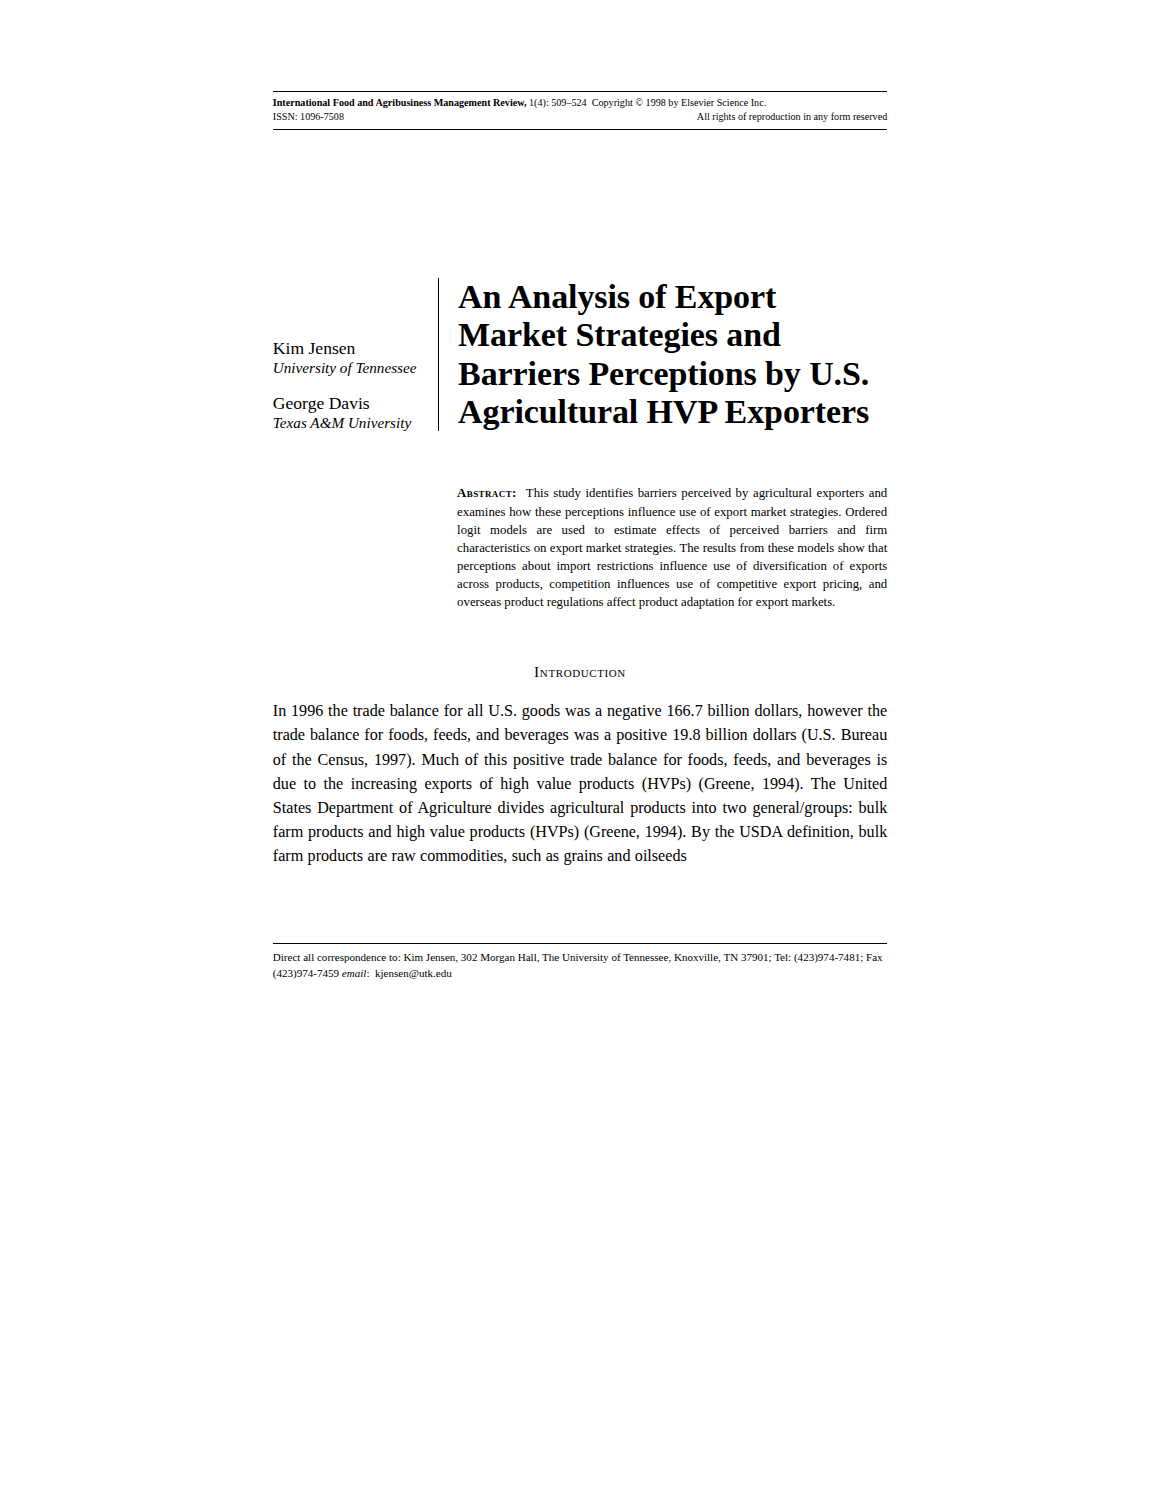International Food and Agribusiness Management Review, 1(4): 509–524 Copyright © 1998 by Elsevier Science Inc.
ISSN: 1096-7508 All rights of reproduction in any form reserved
Kim Jensen
University of Tennessee
George Davis
Texas A&M University
An Analysis of Export Market Strategies and Barriers Perceptions by U.S. Agricultural HVP Exporters
Abstract: This study identifies barriers perceived by agricultural exporters and examines how these perceptions influence use of export market strategies. Ordered logit models are used to estimate effects of perceived barriers and firm characteristics on export market strategies. The results from these models show that perceptions about import restrictions influence use of diversification of exports across products, competition influences use of competitive export pricing, and overseas product regulations affect product adaptation for export markets.
Introduction
In 1996 the trade balance for all U.S. goods was a negative 166.7 billion dollars, however the trade balance for foods, feeds, and beverages was a positive 19.8 billion dollars (U.S. Bureau of the Census, 1997). Much of this positive trade balance for foods, feeds, and beverages is due to the increasing exports of high value products (HVPs) (Greene, 1994). The United States Department of Agriculture divides agricultural products into two general/groups: bulk farm products and high value products (HVPs) (Greene, 1994). By the USDA definition, bulk farm products are raw commodities, such as grains and oilseeds
Direct all correspondence to: Kim Jensen, 302 Morgan Hall, The University of Tennessee, Knoxville, TN 37901; Tel: (423)974-7481; Fax (423)974-7459 email: kjensen@utk.edu